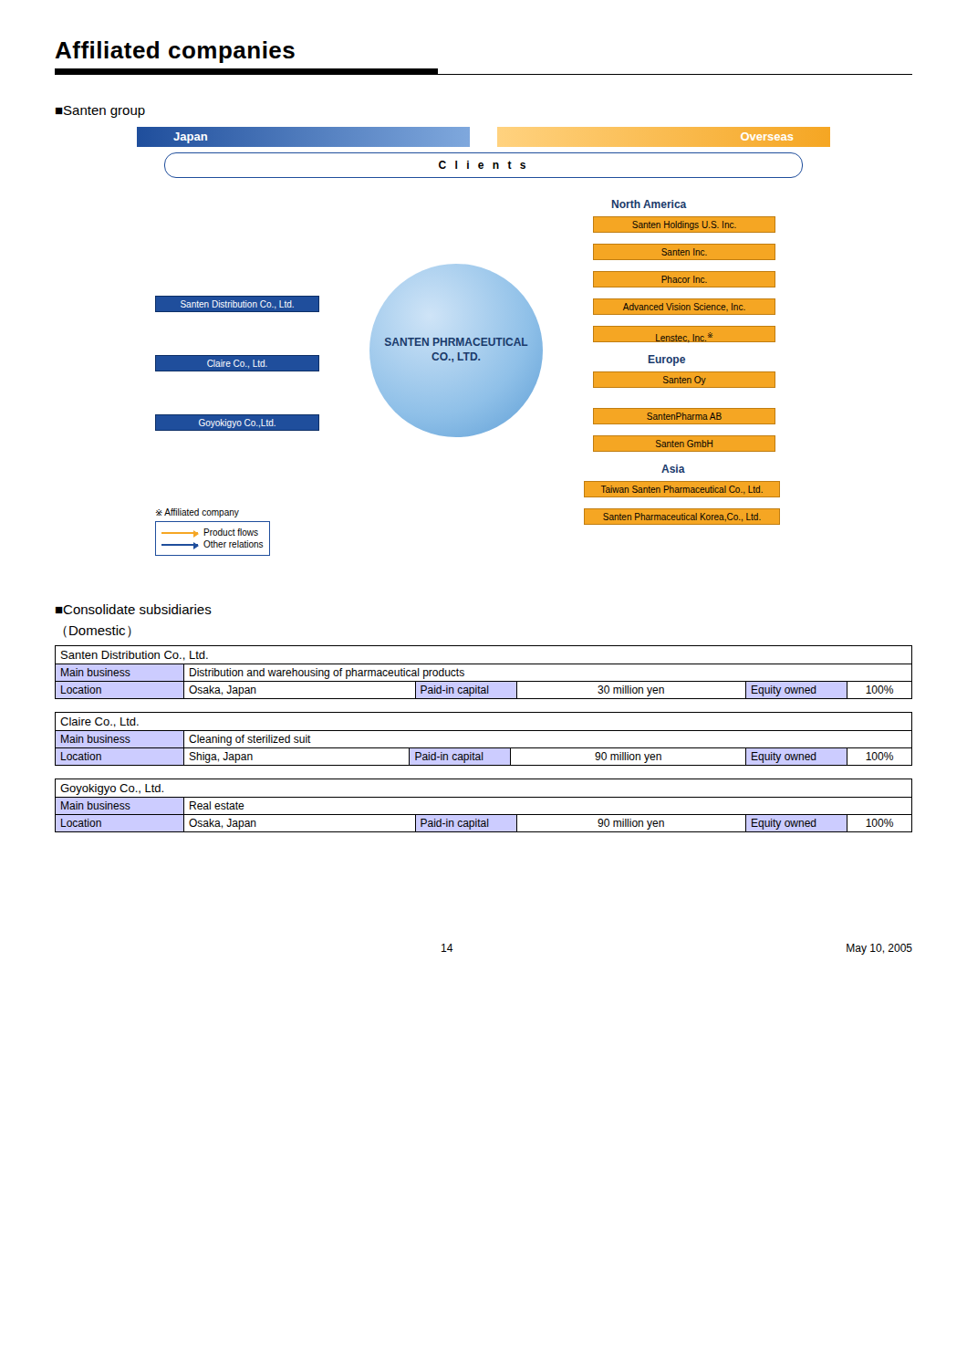Affiliated companies
■Santen group
Japan
Overseas
C l i e n t s
SANTEN PHRMACEUTICAL
CO., LTD.
Santen Distribution Co., Ltd.
Claire Co., Ltd.
Goyokigyo Co.,Ltd.
North America
Santen Holdings U.S. Inc.
Santen Inc.
Phacor Inc.
Advanced Vision Science, Inc.
Lenstec, Inc.※
Europe
Santen Oy
SantenPharma AB
Santen GmbH
Asia
Taiwan Santen Pharmaceutical Co., Ltd.
Santen Pharmaceutical Korea,Co., Ltd.
※ Affiliated company
Product flows
Other relations
■Consolidate subsidiaries
（Domestic）
| Santen Distribution Co., Ltd. |
| Main business | Distribution and warehousing of pharmaceutical products |
| Location | Osaka, Japan | Paid-in capital | 30 million yen | Equity owned | 100% |
| Claire Co., Ltd. |
| Main business | Cleaning of sterilized suit |
| Location | Shiga, Japan | Paid-in capital | 90 million yen | Equity owned | 100% |
| Goyokigyo Co., Ltd. |
| Main business | Real estate |
| Location | Osaka, Japan | Paid-in capital | 90 million yen | Equity owned | 100% |
14
May 10, 2005